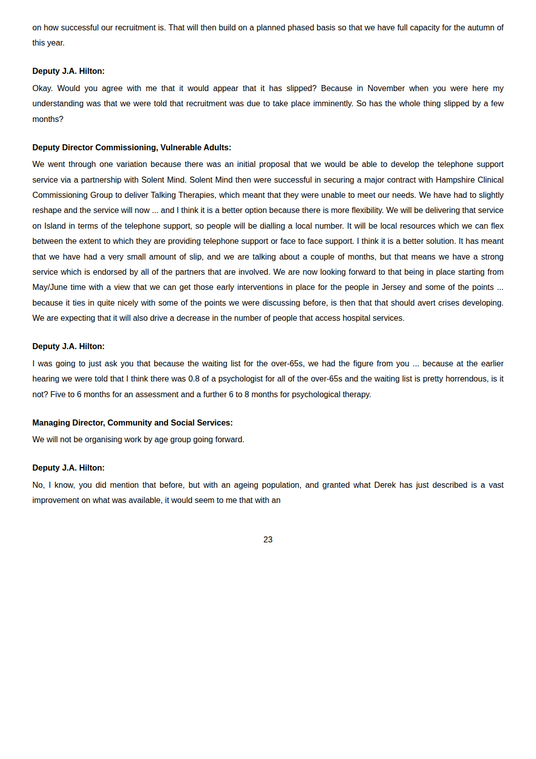on how successful our recruitment is. That will then build on a planned phased basis so that we have full capacity for the autumn of this year.
Deputy J.A. Hilton:
Okay. Would you agree with me that it would appear that it has slipped? Because in November when you were here my understanding was that we were told that recruitment was due to take place imminently. So has the whole thing slipped by a few months?
Deputy Director Commissioning, Vulnerable Adults:
We went through one variation because there was an initial proposal that we would be able to develop the telephone support service via a partnership with Solent Mind. Solent Mind then were successful in securing a major contract with Hampshire Clinical Commissioning Group to deliver Talking Therapies, which meant that they were unable to meet our needs. We have had to slightly reshape and the service will now ... and I think it is a better option because there is more flexibility. We will be delivering that service on Island in terms of the telephone support, so people will be dialling a local number. It will be local resources which we can flex between the extent to which they are providing telephone support or face to face support. I think it is a better solution. It has meant that we have had a very small amount of slip, and we are talking about a couple of months, but that means we have a strong service which is endorsed by all of the partners that are involved. We are now looking forward to that being in place starting from May/June time with a view that we can get those early interventions in place for the people in Jersey and some of the points ... because it ties in quite nicely with some of the points we were discussing before, is then that that should avert crises developing. We are expecting that it will also drive a decrease in the number of people that access hospital services.
Deputy J.A. Hilton:
I was going to just ask you that because the waiting list for the over-65s, we had the figure from you ... because at the earlier hearing we were told that I think there was 0.8 of a psychologist for all of the over-65s and the waiting list is pretty horrendous, is it not? Five to 6 months for an assessment and a further 6 to 8 months for psychological therapy.
Managing Director, Community and Social Services:
We will not be organising work by age group going forward.
Deputy J.A. Hilton:
No, I know, you did mention that before, but with an ageing population, and granted what Derek has just described is a vast improvement on what was available, it would seem to me that with an
23